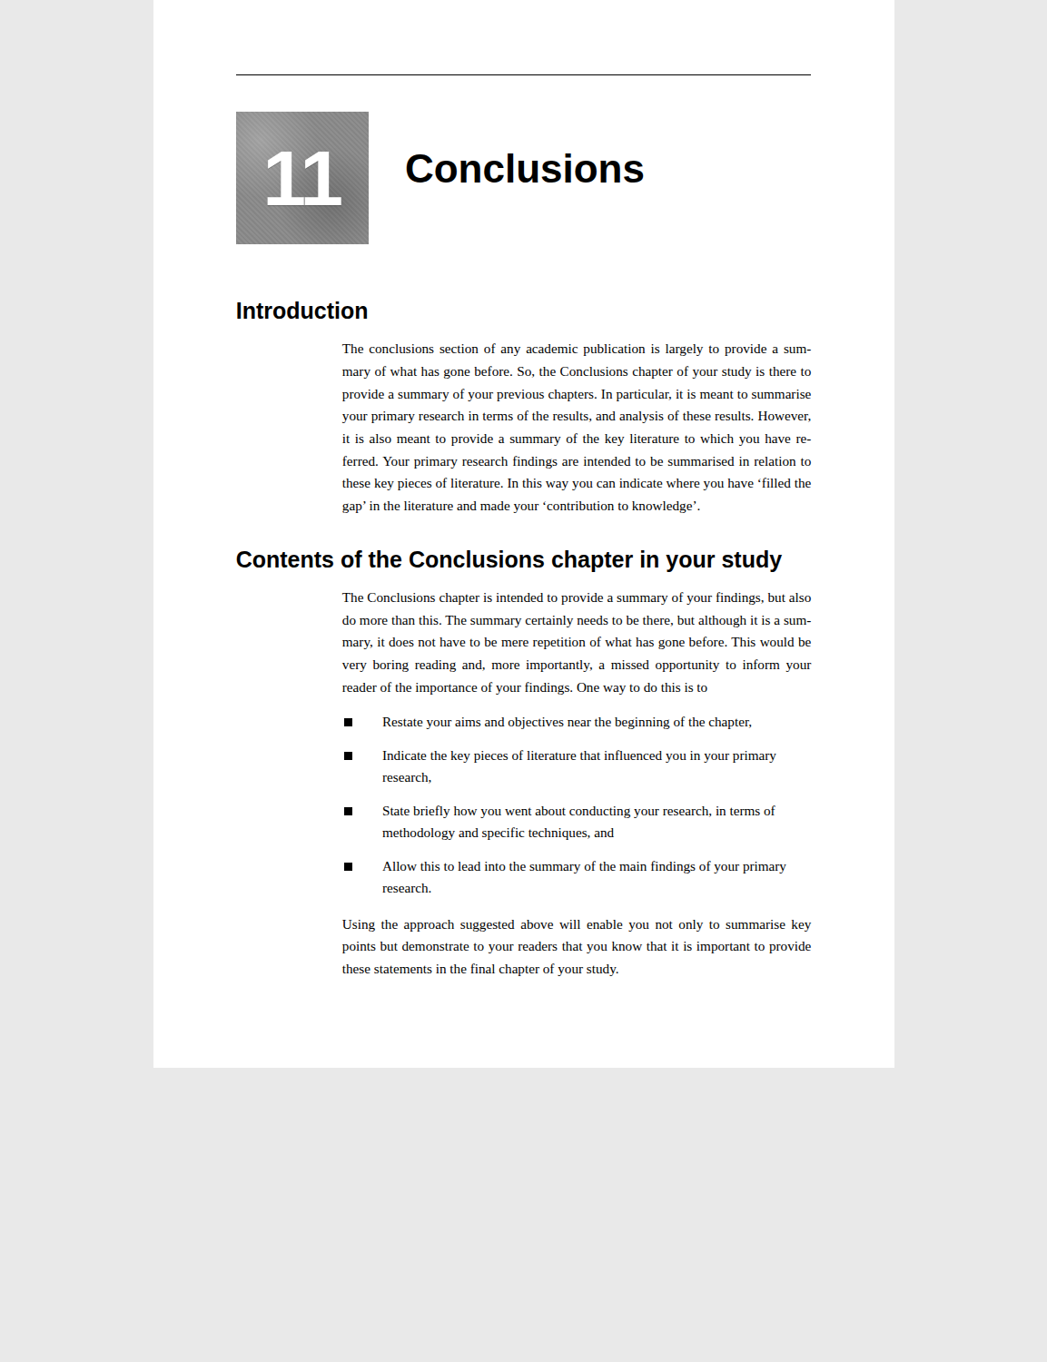11
Conclusions
Introduction
The conclusions section of any academic publication is largely to provide a summary of what has gone before. So, the Conclusions chapter of your study is there to provide a summary of your previous chapters. In particular, it is meant to summarise your primary research in terms of the results, and analysis of these results. However, it is also meant to provide a summary of the key literature to which you have referred. Your primary research findings are intended to be summarised in relation to these key pieces of literature. In this way you can indicate where you have ‘filled the gap’ in the literature and made your ‘contribution to knowledge’.
Contents of the Conclusions chapter in your study
The Conclusions chapter is intended to provide a summary of your findings, but also do more than this. The summary certainly needs to be there, but although it is a summary, it does not have to be mere repetition of what has gone before. This would be very boring reading and, more importantly, a missed opportunity to inform your reader of the importance of your findings. One way to do this is to
Restate your aims and objectives near the beginning of the chapter,
Indicate the key pieces of literature that influenced you in your primary research,
State briefly how you went about conducting your research, in terms of methodology and specific techniques, and
Allow this to lead into the summary of the main findings of your primary research.
Using the approach suggested above will enable you not only to summarise key points but demonstrate to your readers that you know that it is important to provide these statements in the final chapter of your study.